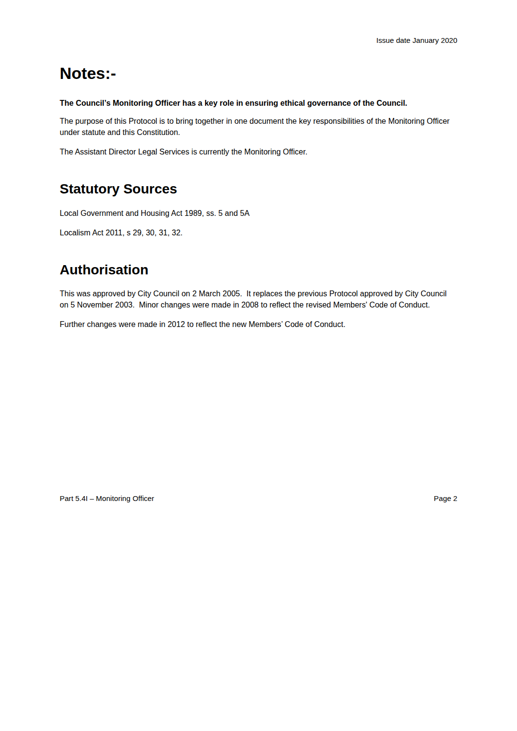Issue date January 2020
Notes:-
The Council’s Monitoring Officer has a key role in ensuring ethical governance of the Council.
The purpose of this Protocol is to bring together in one document the key responsibilities of the Monitoring Officer under statute and this Constitution.
The Assistant Director Legal Services is currently the Monitoring Officer.
Statutory Sources
Local Government and Housing Act 1989, ss. 5 and 5A
Localism Act 2011, s 29, 30, 31, 32.
Authorisation
This was approved by City Council on 2 March 2005. It replaces the previous Protocol approved by City Council on 5 November 2003. Minor changes were made in 2008 to reflect the revised Members' Code of Conduct.
Further changes were made in 2012 to reflect the new Members’ Code of Conduct.
Part 5.4I – Monitoring Officer Page 2